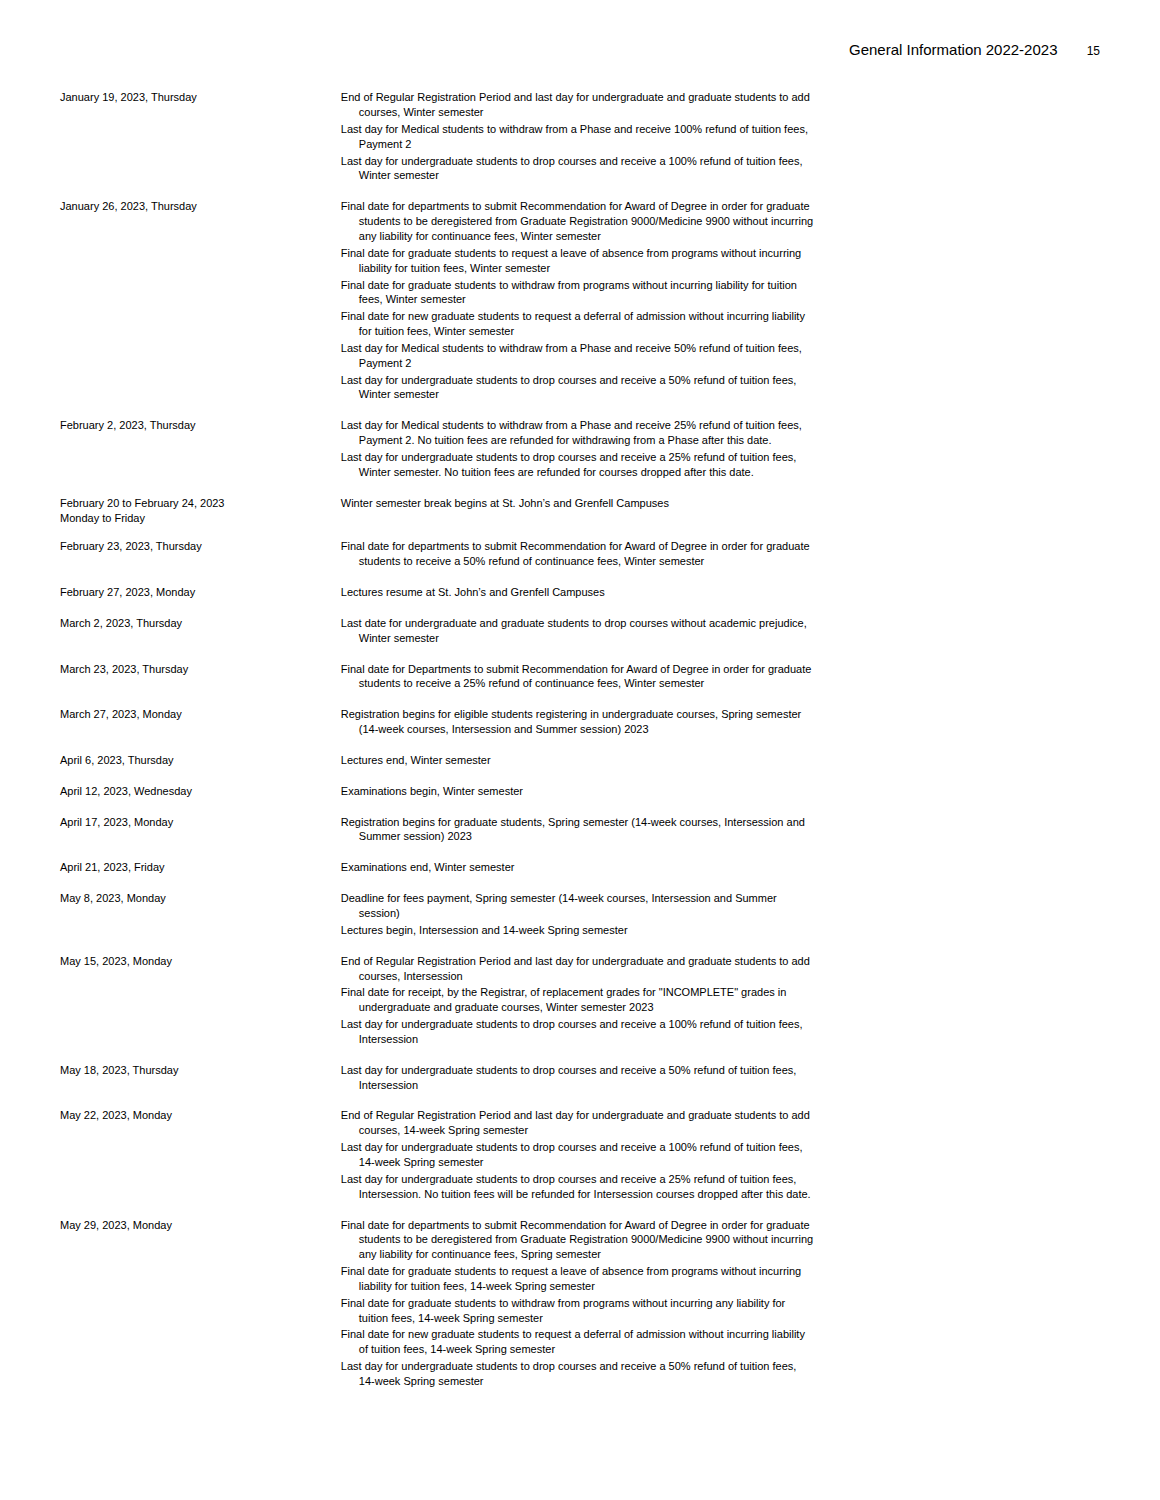General Information 2022-2023 15
| January 19, 2023, Thursday | End of Regular Registration Period and last day for undergraduate and graduate students to add courses, Winter semester Last day for Medical students to withdraw from a Phase and receive 100% refund of tuition fees, Payment 2 Last day for undergraduate students to drop courses and receive a 100% refund of tuition fees, Winter semester |
| January 26, 2023, Thursday | Final date for departments to submit Recommendation for Award of Degree in order for graduate students to be deregistered from Graduate Registration 9000/Medicine 9900 without incurring any liability for continuance fees, Winter semester Final date for graduate students to request a leave of absence from programs without incurring liability for tuition fees, Winter semester Final date for graduate students to withdraw from programs without incurring liability for tuition fees, Winter semester Final date for new graduate students to request a deferral of admission without incurring liability for tuition fees, Winter semester Last day for Medical students to withdraw from a Phase and receive 50% refund of tuition fees, Payment 2 Last day for undergraduate students to drop courses and receive a 50% refund of tuition fees, Winter semester |
| February 2, 2023, Thursday | Last day for Medical students to withdraw from a Phase and receive 25% refund of tuition fees, Payment 2. No tuition fees are refunded for withdrawing from a Phase after this date. Last day for undergraduate students to drop courses and receive a 25% refund of tuition fees, Winter semester. No tuition fees are refunded for courses dropped after this date. |
| February 20 to February 24, 2023 Monday to Friday | Winter semester break begins at St. John’s and Grenfell Campuses |
| February 23, 2023, Thursday | Final date for departments to submit Recommendation for Award of Degree in order for graduate students to receive a 50% refund of continuance fees, Winter semester |
| February 27, 2023, Monday | Lectures resume at St. John’s and Grenfell Campuses |
| March 2, 2023, Thursday | Last date for undergraduate and graduate students to drop courses without academic prejudice, Winter semester |
| March 23, 2023, Thursday | Final date for Departments to submit Recommendation for Award of Degree in order for graduate students to receive a 25% refund of continuance fees, Winter semester |
| March 27, 2023, Monday | Registration begins for eligible students registering in undergraduate courses, Spring semester (14-week courses, Intersession and Summer session) 2023 |
| April 6, 2023, Thursday | Lectures end, Winter semester |
| April 12, 2023, Wednesday | Examinations begin, Winter semester |
| April 17, 2023, Monday | Registration begins for graduate students, Spring semester (14-week courses, Intersession and Summer session) 2023 |
| April 21, 2023, Friday | Examinations end, Winter semester |
| May 8, 2023, Monday | Deadline for fees payment, Spring semester (14-week courses, Intersession and Summer session) Lectures begin, Intersession and 14-week Spring semester |
| May 15, 2023, Monday | End of Regular Registration Period and last day for undergraduate and graduate students to add courses, Intersession Final date for receipt, by the Registrar, of replacement grades for "INCOMPLETE" grades in undergraduate and graduate courses, Winter semester 2023 Last day for undergraduate students to drop courses and receive a 100% refund of tuition fees, Intersession |
| May 18, 2023, Thursday | Last day for undergraduate students to drop courses and receive a 50% refund of tuition fees, Intersession |
| May 22, 2023, Monday | End of Regular Registration Period and last day for undergraduate and graduate students to add courses, 14-week Spring semester Last day for undergraduate students to drop courses and receive a 100% refund of tuition fees, 14-week Spring semester Last day for undergraduate students to drop courses and receive a 25% refund of tuition fees, Intersession. No tuition fees will be refunded for Intersession courses dropped after this date. |
| May 29, 2023, Monday | Final date for departments to submit Recommendation for Award of Degree in order for graduate students to be deregistered from Graduate Registration 9000/Medicine 9900 without incurring any liability for continuance fees, Spring semester Final date for graduate students to request a leave of absence from programs without incurring liability for tuition fees, 14-week Spring semester Final date for graduate students to withdraw from programs without incurring any liability for tuition fees, 14-week Spring semester Final date for new graduate students to request a deferral of admission without incurring liability of tuition fees, 14-week Spring semester Last day for undergraduate students to drop courses and receive a 50% refund of tuition fees, 14-week Spring semester |